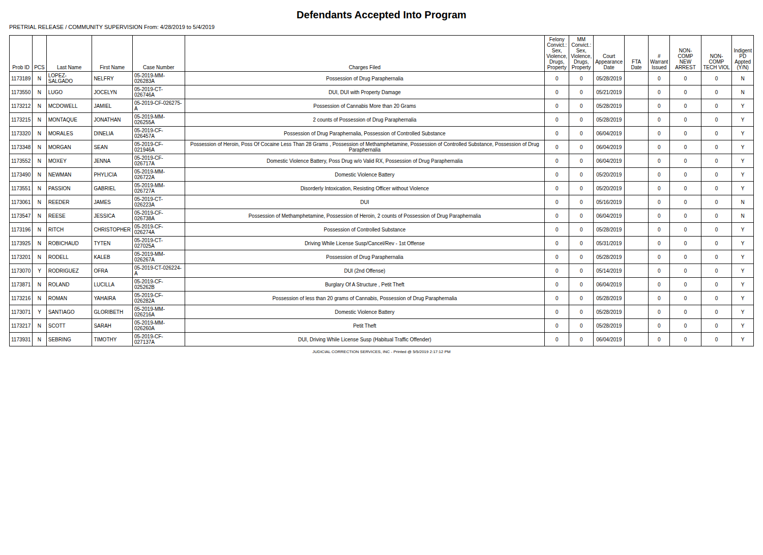Defendants Accepted Into Program
PRETRIAL RELEASE / COMMUNITY SUPERVISION From: 4/28/2019 to 5/4/2019
| Prob ID | PCS | Last Name | First Name | Case Number | Charges Filed | Felony Convict.: Sex, Violence, Drugs, Property | MM Convict.: Sex, Violence, Drugs, Property | Court Appearance Date | FTA Date | # Warrant Issued | NON-COMP NEW ARREST | NON-COMP TECH VIOL | Indigent PD Appted (Y/N) |
| --- | --- | --- | --- | --- | --- | --- | --- | --- | --- | --- | --- | --- | --- |
| 1173189 | N | LOPEZ-SALGADO | NELFRY | 05-2019-MM-026283A | Possession of Drug Paraphernalia | 0 | 0 | 05/28/2019 | | 0 | 0 | 0 | N |
| 1173550 | N | LUGO | JOCELYN | 05-2019-CT-026746A | DUI, DUI with Property Damage | 0 | 0 | 05/21/2019 | | 0 | 0 | 0 | N |
| 1173212 | N | MCDOWELL | JAMIEL | 05-2019-CF-026275-A | Possession of Cannabis More than 20 Grams | 0 | 0 | 05/28/2019 | | 0 | 0 | 0 | Y |
| 1173215 | N | MONTAQUE | JONATHAN | 05-2019-MM-026255A | 2 counts of Possession of Drug Paraphernalia | 0 | 0 | 05/28/2019 | | 0 | 0 | 0 | Y |
| 1173320 | N | MORALES | DINELIA | 05-2019-CF-026457A | Possession of Drug Paraphernalia, Possession of Controlled Substance | 0 | 0 | 06/04/2019 | | 0 | 0 | 0 | Y |
| 1173348 | N | MORGAN | SEAN | 05-2019-CF-021946A | Possession of Heroin, Poss Of Cocaine Less Than 28 Grams , Possession of Methamphetamine, Possession of Controlled Substance, Possession of Drug Paraphernalia | 0 | 0 | 06/04/2019 | | 0 | 0 | 0 | Y |
| 1173552 | N | MOXEY | JENNA | 05-2019-CF-026717A | Domestic Violence Battery, Poss Drug w/o Valid RX, Possession of Drug Paraphernalia | 0 | 0 | 06/04/2019 | | 0 | 0 | 0 | Y |
| 1173490 | N | NEWMAN | PHYLICIA | 05-2019-MM-026722A | Domestic Violence Battery | 0 | 0 | 05/20/2019 | | 0 | 0 | 0 | Y |
| 1173551 | N | PASSION | GABRIEL | 05-2019-MM-026727A | Disorderly Intoxication, Resisting Officer without Violence | 0 | 0 | 05/20/2019 | | 0 | 0 | 0 | Y |
| 1173061 | N | REEDER | JAMES | 05-2019-CT-026223A | DUI | 0 | 0 | 05/16/2019 | | 0 | 0 | 0 | N |
| 1173547 | N | REESE | JESSICA | 05-2019-CF-026738A | Possession of Methamphetamine, Possession of Heroin, 2 counts of Possession of Drug Paraphernalia | 0 | 0 | 06/04/2019 | | 0 | 0 | 0 | N |
| 1173196 | N | RITCH | CHRISTOPHER | 05-2019-CF-026274A | Possession of Controlled Substance | 0 | 0 | 05/28/2019 | | 0 | 0 | 0 | Y |
| 1173925 | N | ROBICHAUD | TYTEN | 05-2019-CT-027025A | Driving While License Susp/Cancel/Rev - 1st Offense | 0 | 0 | 05/31/2019 | | 0 | 0 | 0 | Y |
| 1173201 | N | RODELL | KALEB | 05-2019-MM-026267A | Possession of Drug Paraphernalia | 0 | 0 | 05/28/2019 | | 0 | 0 | 0 | Y |
| 1173070 | Y | RODRIGUEZ | OFRA | 05-2019-CT-026224-A | DUI (2nd Offense) | 0 | 0 | 05/14/2019 | | 0 | 0 | 0 | Y |
| 1173871 | N | ROLAND | LUCILLA | 05-2019-CF-025262B | Burglary Of A Structure , Petit Theft | 0 | 0 | 06/04/2019 | | 0 | 0 | 0 | Y |
| 1173216 | N | ROMAN | YAHAIRA | 05-2019-CF-026282A | Possession of less than 20 grams of Cannabis, Possession of Drug Paraphernalia | 0 | 0 | 05/28/2019 | | 0 | 0 | 0 | Y |
| 1173071 | Y | SANTIAGO | GLORIBETH | 05-2019-MM-026216A | Domestic Violence Battery | 0 | 0 | 05/28/2019 | | 0 | 0 | 0 | Y |
| 1173217 | N | SCOTT | SARAH | 05-2019-MM-026260A | Petit Theft | 0 | 0 | 05/28/2019 | | 0 | 0 | 0 | Y |
| 1173931 | N | SEBRING | TIMOTHY | 05-2019-CF-027137A | DUI, Driving While License Susp (Habitual Traffic Offender) | 0 | 0 | 06/04/2019 | | 0 | 0 | 0 | Y |
JUDICIAL CORRECTION SERVICES, INC - Printed @ 5/5/2019 2:17:12 PM